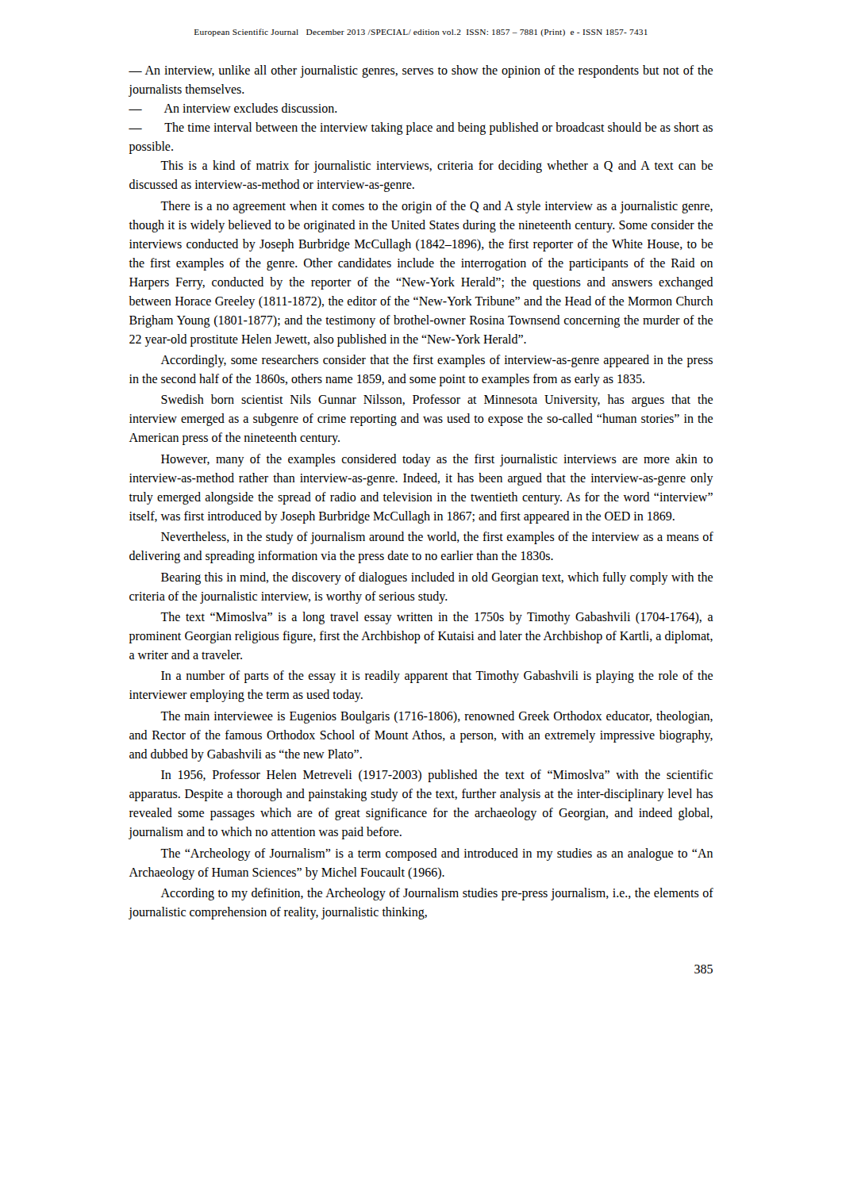European Scientific Journal December 2013 /SPECIAL/ edition vol.2 ISSN: 1857 – 7881 (Print) e - ISSN 1857- 7431
— An interview, unlike all other journalistic genres, serves to show the opinion of the respondents but not of the journalists themselves.
— An interview excludes discussion.
— The time interval between the interview taking place and being published or broadcast should be as short as possible.
This is a kind of matrix for journalistic interviews, criteria for deciding whether a Q and A text can be discussed as interview-as-method or interview-as-genre.
There is a no agreement when it comes to the origin of the Q and A style interview as a journalistic genre, though it is widely believed to be originated in the United States during the nineteenth century. Some consider the interviews conducted by Joseph Burbridge McCullagh (1842–1896), the first reporter of the White House, to be the first examples of the genre. Other candidates include the interrogation of the participants of the Raid on Harpers Ferry, conducted by the reporter of the “New-York Herald”; the questions and answers exchanged between Horace Greeley (1811-1872), the editor of the “New-York Tribune” and the Head of the Mormon Church Brigham Young (1801-1877); and the testimony of brothel-owner Rosina Townsend concerning the murder of the 22 year-old prostitute Helen Jewett, also published in the “New-York Herald”.
Accordingly, some researchers consider that the first examples of interview-as-genre appeared in the press in the second half of the 1860s, others name 1859, and some point to examples from as early as 1835.
Swedish born scientist Nils Gunnar Nilsson, Professor at Minnesota University, has argues that the interview emerged as a subgenre of crime reporting and was used to expose the so-called “human stories” in the American press of the nineteenth century.
However, many of the examples considered today as the first journalistic interviews are more akin to interview-as-method rather than interview-as-genre. Indeed, it has been argued that the interview-as-genre only truly emerged alongside the spread of radio and television in the twentieth century. As for the word “interview” itself, was first introduced by Joseph Burbridge McCullagh in 1867; and first appeared in the OED in 1869.
Nevertheless, in the study of journalism around the world, the first examples of the interview as a means of delivering and spreading information via the press date to no earlier than the 1830s.
Bearing this in mind, the discovery of dialogues included in old Georgian text, which fully comply with the criteria of the journalistic interview, is worthy of serious study.
The text “Mimoslva” is a long travel essay written in the 1750s by Timothy Gabashvili (1704-1764), a prominent Georgian religious figure, first the Archbishop of Kutaisi and later the Archbishop of Kartli, a diplomat, a writer and a traveler.
In a number of parts of the essay it is readily apparent that Timothy Gabashvili is playing the role of the interviewer employing the term as used today.
The main interviewee is Eugenios Boulgaris (1716-1806), renowned Greek Orthodox educator, theologian, and Rector of the famous Orthodox School of Mount Athos, a person, with an extremely impressive biography, and dubbed by Gabashvili as “the new Plato”.
In 1956, Professor Helen Metreveli (1917-2003) published the text of “Mimoslva” with the scientific apparatus. Despite a thorough and painstaking study of the text, further analysis at the inter-disciplinary level has revealed some passages which are of great significance for the archaeology of Georgian, and indeed global, journalism and to which no attention was paid before.
The “Archeology of Journalism” is a term composed and introduced in my studies as an analogue to “An Archaeology of Human Sciences” by Michel Foucault (1966).
According to my definition, the Archeology of Journalism studies pre-press journalism, i.e., the elements of journalistic comprehension of reality, journalistic thinking,
385